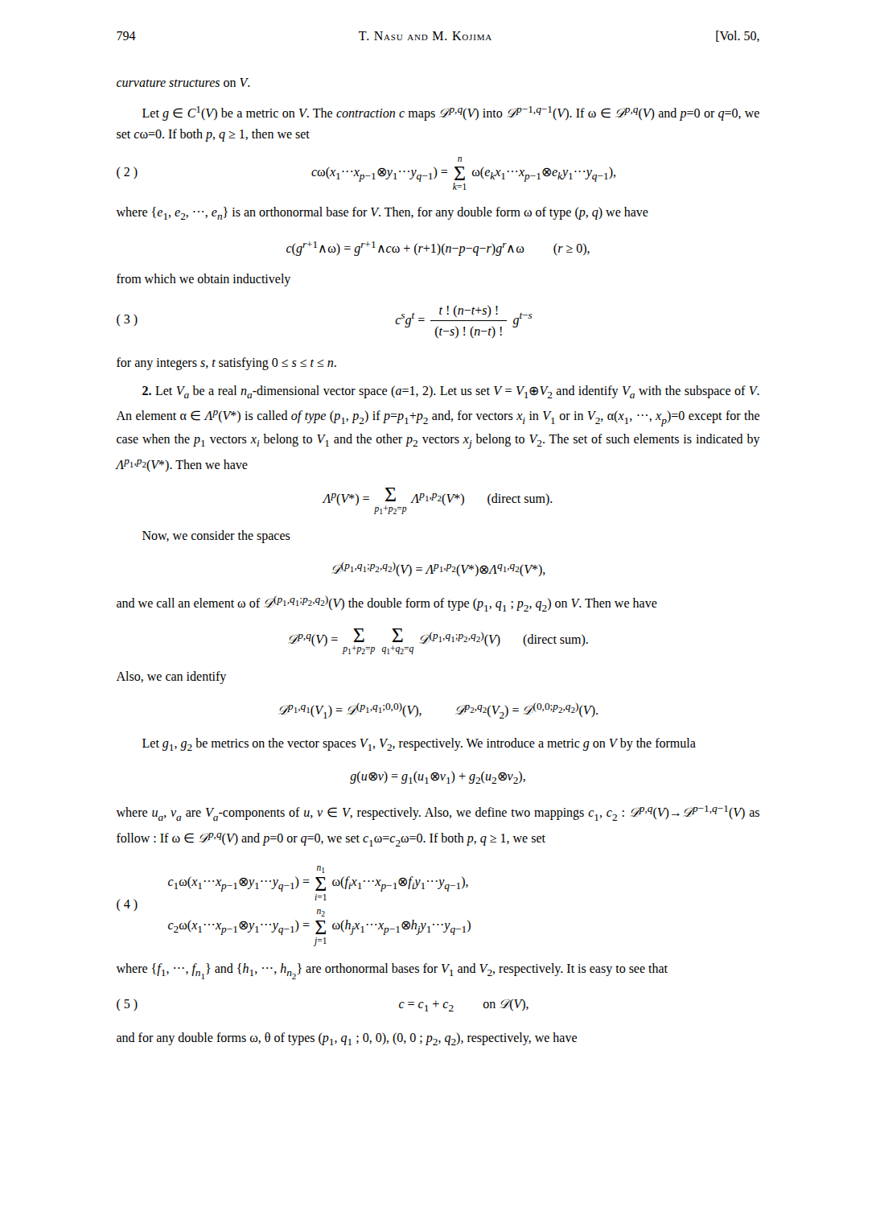794 T. Nasu and M. Kojima [Vol. 50,
curvature structures on V.
Let g ∈ C1(V) be a metric on V. The contraction c maps 𝒟p,q(V) into 𝒟p−1,q−1(V). If ω ∈ 𝒟p,q(V) and p=0 or q=0, we set cω=0. If both p, q ≥ 1, then we set
( 2 ) cω(x1···xp−1⊗y1···yq−1) = nΣk=1 ω(ekx1···xp−1⊗eky1···yq−1),
where {e1, e2, ···, en} is an orthonormal base for V. Then, for any double form ω of type (p, q) we have
c(gr+1∧ω) = gr+1∧cω + (r+1)(n−p−q−r)gr∧ω (r ≥ 0),
from which we obtain inductively
( 3 ) csgt = t ! (n−t+s) ! (t−s) ! (n−t) ! gt−s
for any integers s, t satisfying 0 ≤ s ≤ t ≤ n.
2. Let Va be a real na-dimensional vector space (a=1, 2). Let us set V = V1⊕V2 and identify Va with the subspace of V. An element α ∈ Λp(V*) is called of type (p1, p2) if p=p1+p2 and, for vectors xi in V1 or in V2, α(x1, ···, xp)=0 except for the case when the p1 vectors xi belong to V1 and the other p2 vectors xj belong to V2. The set of such elements is indicated by Λp1,p2(V*). Then we have
Λp(V*) = Σp1+p2=p Λp1,p2(V*) (direct sum).
Now, we consider the spaces
𝒟(p1,q1;p2,q2)(V) = Λp1,p2(V*)⊗Λq1,q2(V*),
and we call an element ω of 𝒟(p1,q1;p2,q2)(V) the double form of type (p1, q1 ; p2, q2) on V. Then we have
𝒟p,q(V) = Σp1+p2=p Σq1+q2=q 𝒟(p1,q1;p2,q2)(V) (direct sum).
Also, we can identify
𝒟p1,q1(V1) = 𝒟(p1,q1;0,0)(V), 𝒟p2,q2(V2) = 𝒟(0,0;p2,q2)(V).
Let g1, g2 be metrics on the vector spaces V1, V2, respectively. We introduce a metric g on V by the formula
g(u⊗v) = g1(u1⊗v1) + g2(u2⊗v2),
where ua, va are Va-components of u, v ∈ V, respectively. Also, we define two mappings c1, c2 : 𝒟p,q(V)→𝒟p−1,q−1(V) as follow : If ω ∈ 𝒟p,q(V) and p=0 or q=0, we set c1ω=c2ω=0. If both p, q ≥ 1, we set
( 4 )
c1ω(x1···xp−1⊗y1···yq−1) = n1 Σi=1 ω(fix1···xp−1⊗fiy1···yq−1),
c2ω(x1···xp−1⊗y1···yq−1) = n2 Σj=1 ω(hjx1···xp−1⊗hjy1···yq−1)
where {f1, ···, fn1} and {h1, ···, hn2} are orthonormal bases for V1 and V2, respectively. It is easy to see that
( 5 ) c = c1 + c2 on 𝒟(V),
and for any double forms ω, θ of types (p1, q1 ; 0, 0), (0, 0 ; p2, q2), respectively, we have